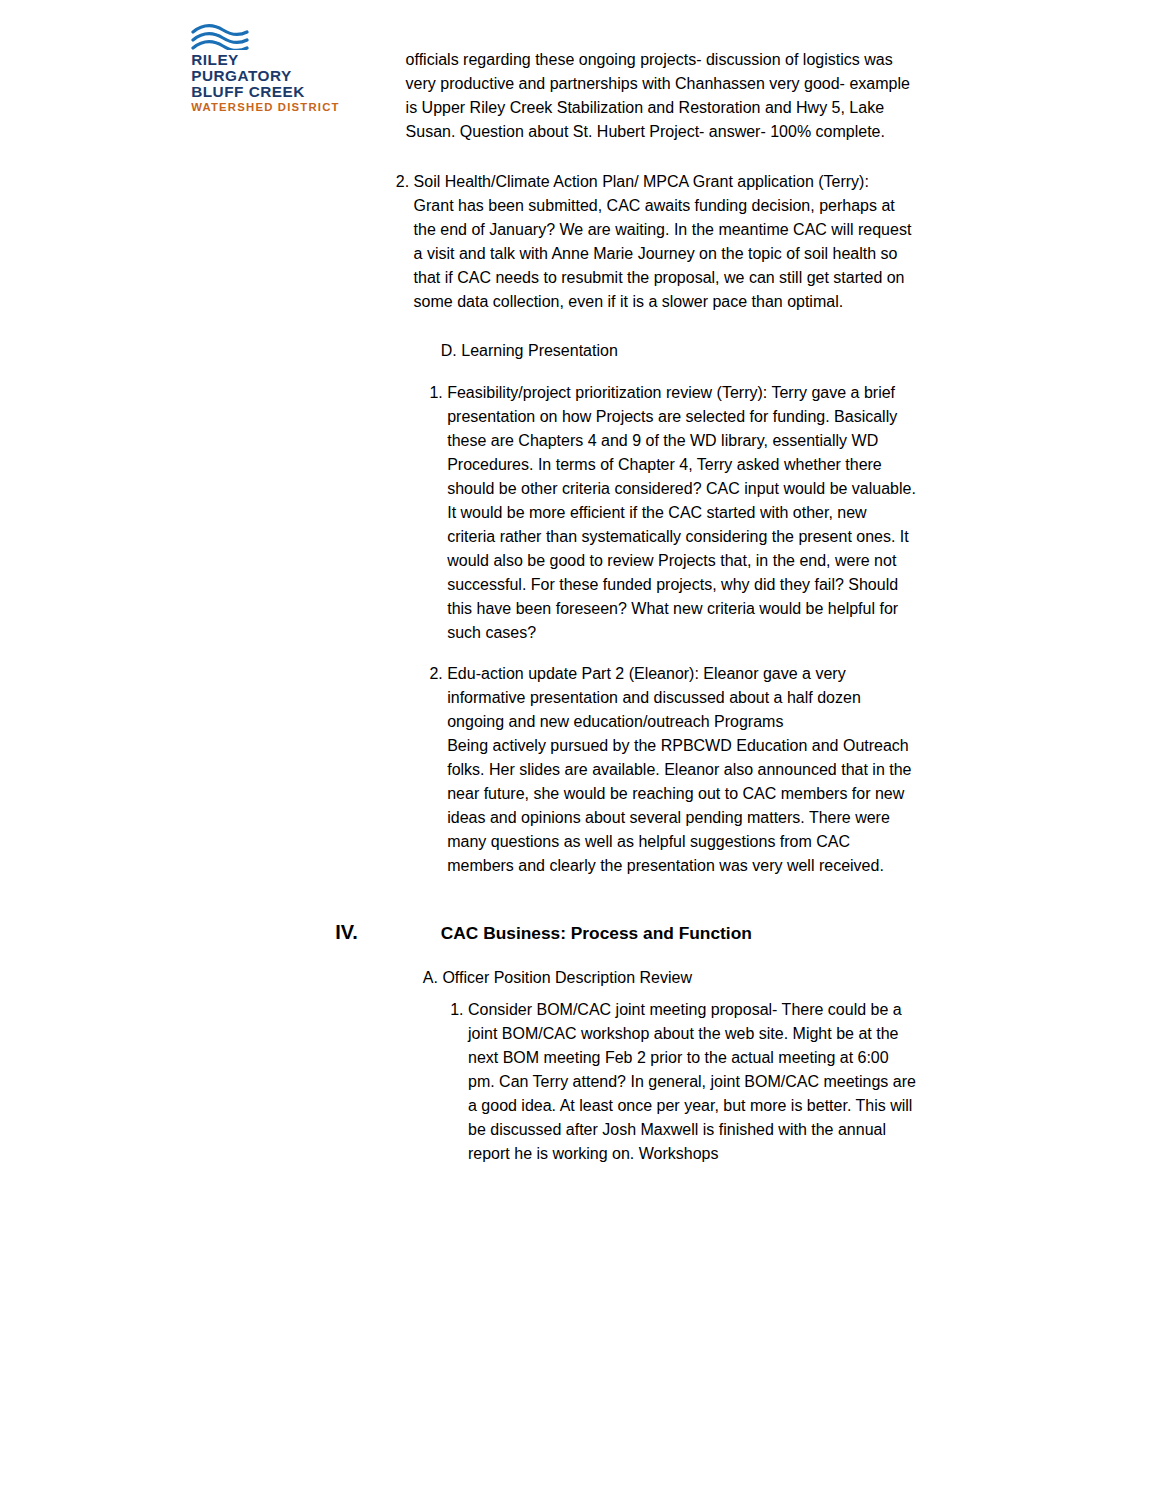Riley
Purgatory
Bluff Creek
Watershed District
officials regarding these ongoing projects- discussion of logistics was very productive and partnerships with Chanhassen very good- example is Upper Riley Creek Stabilization and Restoration and Hwy 5, Lake Susan. Question about St. Hubert Project- answer- 100% complete.
Soil Health/Climate Action Plan/ MPCA Grant application (Terry): Grant has been submitted, CAC awaits funding decision, perhaps at the end of January? We are waiting. In the meantime CAC will request a visit and talk with Anne Marie Journey on the topic of soil health so that if CAC needs to resubmit the proposal, we can still get started on some data collection, even if it is a slower pace than optimal.
D. Learning Presentation
Feasibility/project prioritization review (Terry): Terry gave a brief presentation on how Projects are selected for funding. Basically these are Chapters 4 and 9 of the WD library, essentially WD Procedures. In terms of Chapter 4, Terry asked whether there should be other criteria considered? CAC input would be valuable. It would be more efficient if the CAC started with other, new criteria rather than systematically considering the present ones. It would also be good to review Projects that, in the end, were not successful. For these funded projects, why did they fail? Should this have been foreseen? What new criteria would be helpful for such cases?
Edu-action update Part 2 (Eleanor): Eleanor gave a very informative presentation and discussed about a half dozen ongoing and new education/outreach Programs
Being actively pursued by the RPBCWD Education and Outreach folks. Her slides are available. Eleanor also announced that in the near future, she would be reaching out to CAC members for new ideas and opinions about several pending matters. There were many questions as well as helpful suggestions from CAC members and clearly the presentation was very well received.
IV. CAC Business: Process and Function
Officer Position Description Review
Consider BOM/CAC joint meeting proposal- There could be a joint BOM/CAC workshop about the web site. Might be at the next BOM meeting Feb 2 prior to the actual meeting at 6:00 pm. Can Terry attend? In general, joint BOM/CAC meetings are a good idea. At least once per year, but more is better. This will be discussed after Josh Maxwell is finished with the annual report he is working on. Workshops